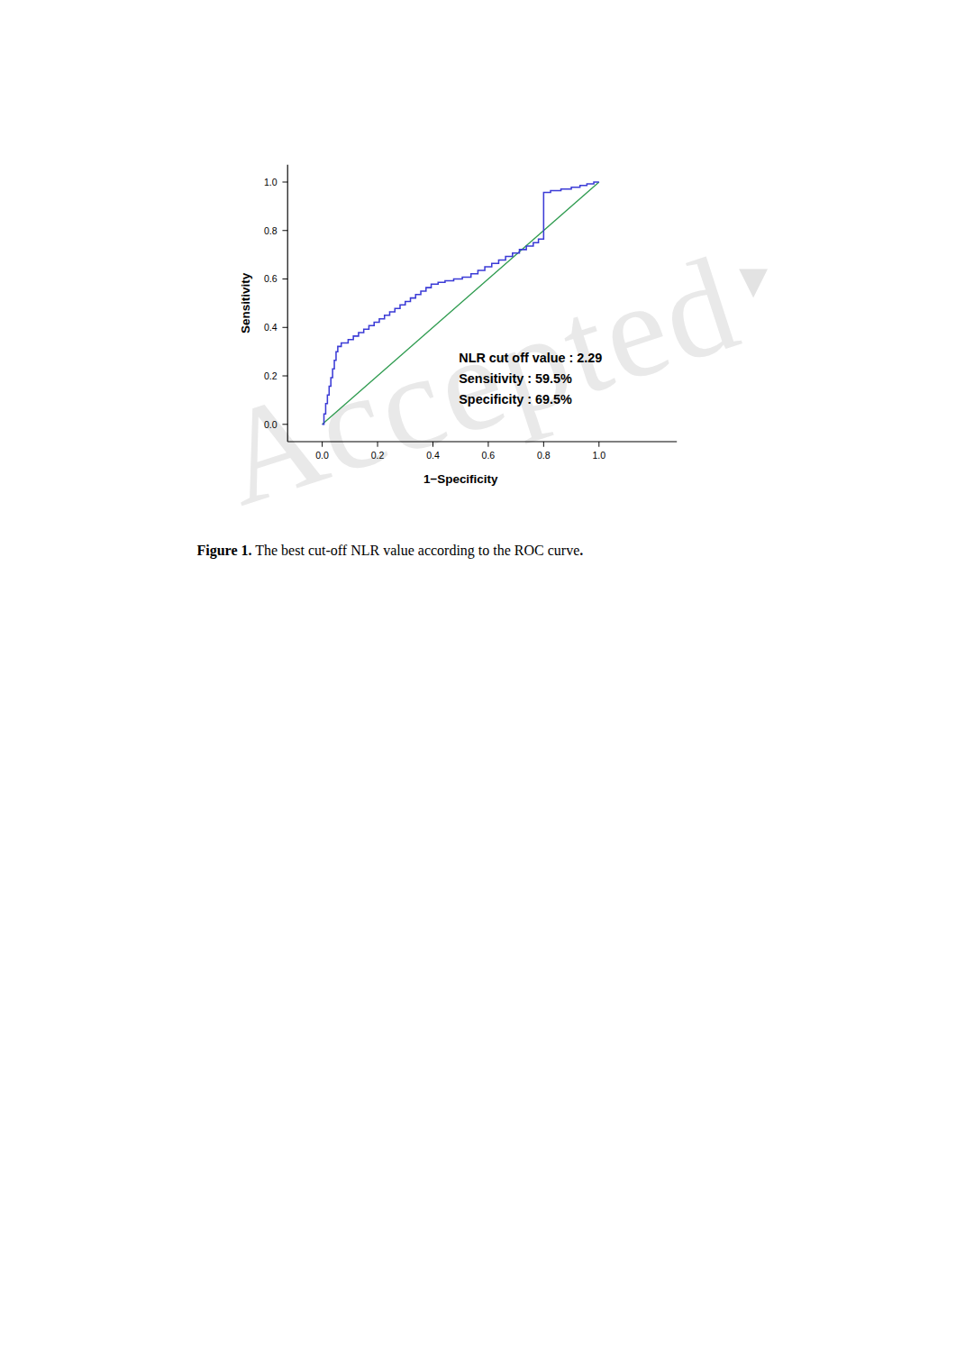Accepted
▾
ROC curve for NLR Receiver operating characteristic curve. Blue stepped curve above green diagonal reference line. Annotation: NLR cut off value 2.29, Sensitivity 59.5%, Specificity 69.5%. 0.0 0.2 0.4 0.6 0.8 1.0 0.0 0.2 0.4 0.6 0.8 1.0 1−Specificity Sensitivity NLR cut off value : 2.29 Sensitivity : 59.5% Specificity : 69.5%
Figure 1. The best cut-off NLR value according to the ROC curve.